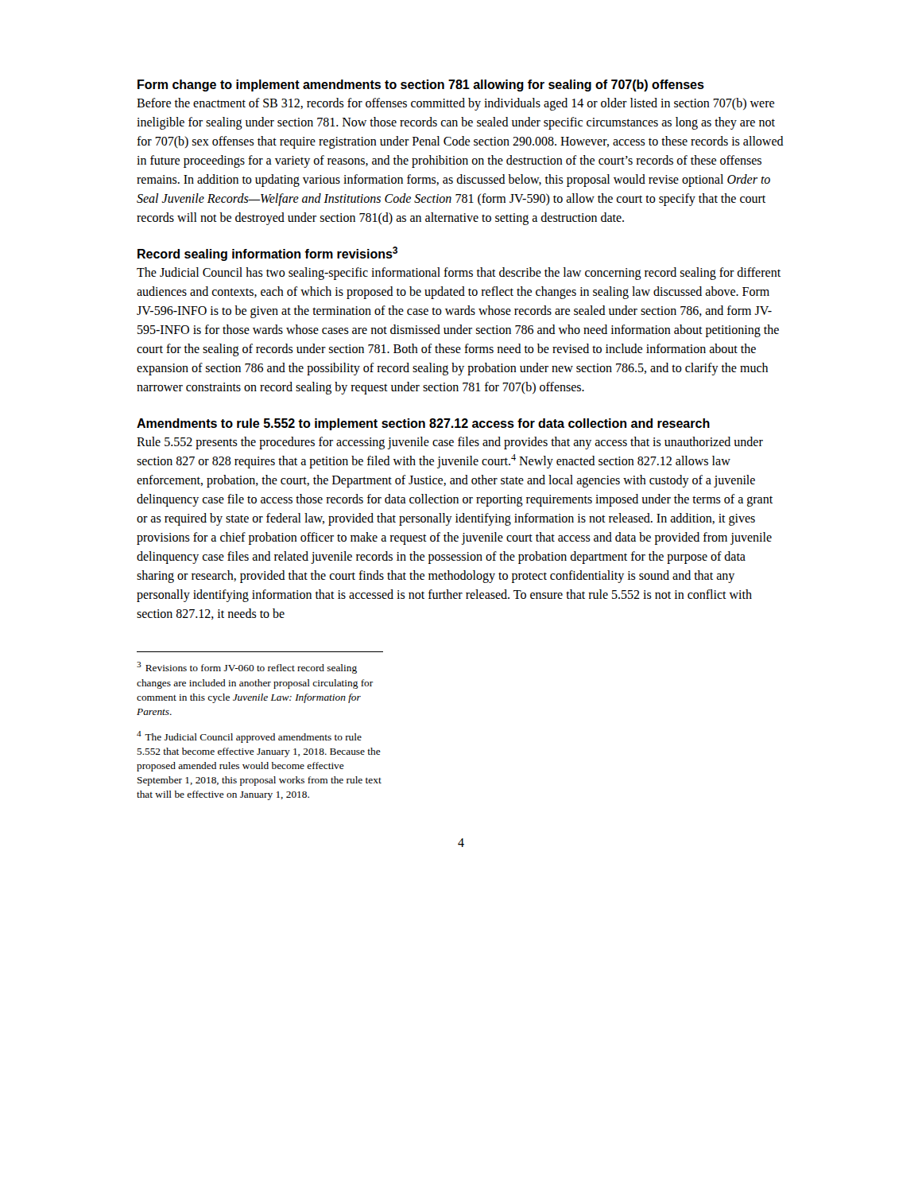Form change to implement amendments to section 781 allowing for sealing of 707(b) offenses
Before the enactment of SB 312, records for offenses committed by individuals aged 14 or older listed in section 707(b) were ineligible for sealing under section 781. Now those records can be sealed under specific circumstances as long as they are not for 707(b) sex offenses that require registration under Penal Code section 290.008. However, access to these records is allowed in future proceedings for a variety of reasons, and the prohibition on the destruction of the court’s records of these offenses remains. In addition to updating various information forms, as discussed below, this proposal would revise optional Order to Seal Juvenile Records—Welfare and Institutions Code Section 781 (form JV-590) to allow the court to specify that the court records will not be destroyed under section 781(d) as an alternative to setting a destruction date.
Record sealing information form revisions3
The Judicial Council has two sealing-specific informational forms that describe the law concerning record sealing for different audiences and contexts, each of which is proposed to be updated to reflect the changes in sealing law discussed above. Form JV-596-INFO is to be given at the termination of the case to wards whose records are sealed under section 786, and form JV-595-INFO is for those wards whose cases are not dismissed under section 786 and who need information about petitioning the court for the sealing of records under section 781. Both of these forms need to be revised to include information about the expansion of section 786 and the possibility of record sealing by probation under new section 786.5, and to clarify the much narrower constraints on record sealing by request under section 781 for 707(b) offenses.
Amendments to rule 5.552 to implement section 827.12 access for data collection and research
Rule 5.552 presents the procedures for accessing juvenile case files and provides that any access that is unauthorized under section 827 or 828 requires that a petition be filed with the juvenile court.4 Newly enacted section 827.12 allows law enforcement, probation, the court, the Department of Justice, and other state and local agencies with custody of a juvenile delinquency case file to access those records for data collection or reporting requirements imposed under the terms of a grant or as required by state or federal law, provided that personally identifying information is not released. In addition, it gives provisions for a chief probation officer to make a request of the juvenile court that access and data be provided from juvenile delinquency case files and related juvenile records in the possession of the probation department for the purpose of data sharing or research, provided that the court finds that the methodology to protect confidentiality is sound and that any personally identifying information that is accessed is not further released. To ensure that rule 5.552 is not in conflict with section 827.12, it needs to be
3 Revisions to form JV-060 to reflect record sealing changes are included in another proposal circulating for comment in this cycle Juvenile Law: Information for Parents.
4 The Judicial Council approved amendments to rule 5.552 that become effective January 1, 2018. Because the proposed amended rules would become effective September 1, 2018, this proposal works from the rule text that will be effective on January 1, 2018.
4